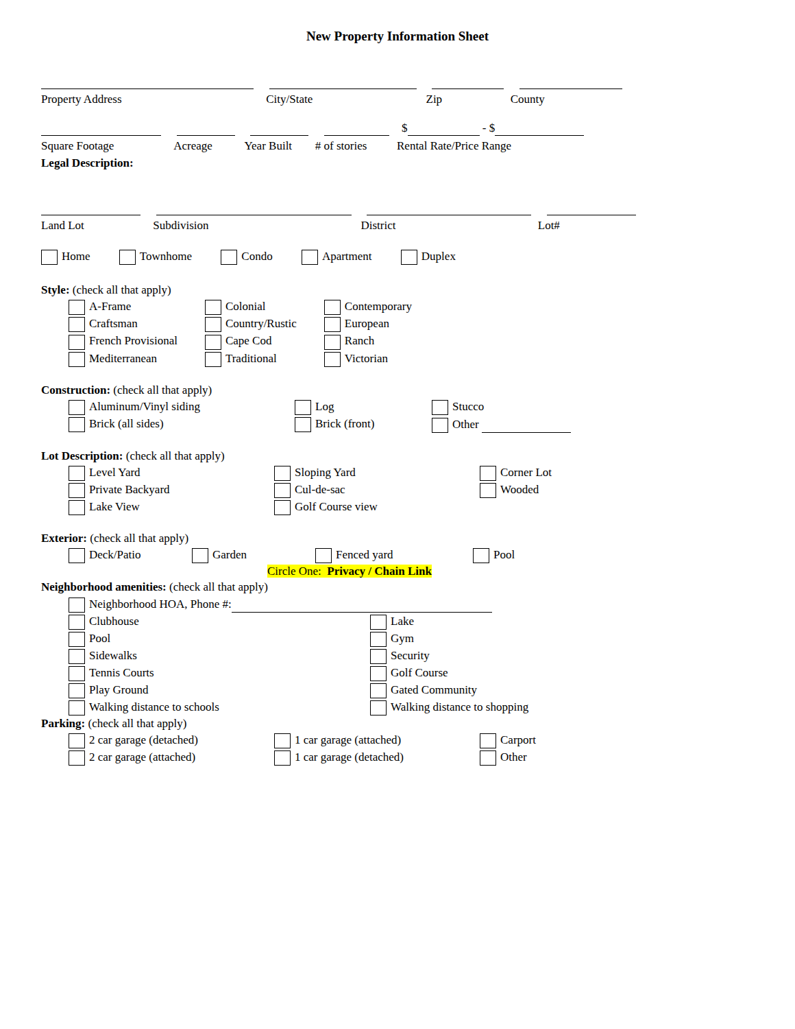New Property Information Sheet
Property Address City/State Zip County
$ - $
Square Footage Acreage Year Built # of stories Rental Rate/Price Range
Legal Description:
Land Lot Subdivision District Lot#
Home Townhome Condo Apartment Duplex
Style: (check all that apply)
| A-Frame | Colonial | Contemporary |
| Craftsman | Country/Rustic | European |
| French Provisional | Cape Cod | Ranch |
| Mediterranean | Traditional | Victorian |
Construction: (check all that apply)
| Aluminum/Vinyl siding | Log | Stucco |
| Brick (all sides) | Brick (front) | Other |
Lot Description: (check all that apply)
| Level Yard | Sloping Yard | Corner Lot |
| Private Backyard | Cul-de-sac | Wooded |
| Lake View | Golf Course view | |
Exterior: (check all that apply)
| Deck/Patio | Garden | Fenced yard | Pool |
Circle One: Privacy / Chain Link
Neighborhood amenities: (check all that apply)
| Neighborhood HOA, Phone #: |
| Clubhouse | Lake |
| Pool | Gym |
| Sidewalks | Security |
| Tennis Courts | Golf Course |
| Play Ground | Gated Community |
| Walking distance to schools | Walking distance to shopping |
Parking: (check all that apply)
| 2 car garage (detached) | 1 car garage (attached) | Carport |
| 2 car garage (attached) | 1 car garage (detached) | Other |